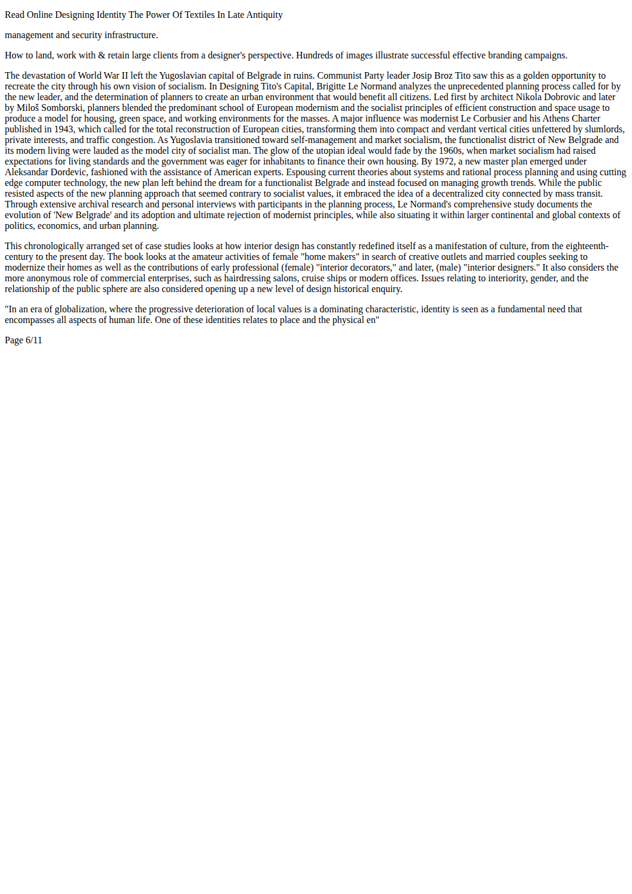Read Online Designing Identity The Power Of Textiles In Late Antiquity
management and security infrastructure.
How to land, work with & retain large clients from a designer's perspective. Hundreds of images illustrate successful effective branding campaigns.
The devastation of World War II left the Yugoslavian capital of Belgrade in ruins. Communist Party leader Josip Broz Tito saw this as a golden opportunity to recreate the city through his own vision of socialism. In Designing Tito's Capital, Brigitte Le Normand analyzes the unprecedented planning process called for by the new leader, and the determination of planners to create an urban environment that would benefit all citizens. Led first by architect Nikola Dobrovic and later by Miloš Somborski, planners blended the predominant school of European modernism and the socialist principles of efficient construction and space usage to produce a model for housing, green space, and working environments for the masses. A major influence was modernist Le Corbusier and his Athens Charter published in 1943, which called for the total reconstruction of European cities, transforming them into compact and verdant vertical cities unfettered by slumlords, private interests, and traffic congestion. As Yugoslavia transitioned toward self-management and market socialism, the functionalist district of New Belgrade and its modern living were lauded as the model city of socialist man. The glow of the utopian ideal would fade by the 1960s, when market socialism had raised expectations for living standards and the government was eager for inhabitants to finance their own housing. By 1972, a new master plan emerged under Aleksandar Ðordevic, fashioned with the assistance of American experts. Espousing current theories about systems and rational process planning and using cutting edge computer technology, the new plan left behind the dream for a functionalist Belgrade and instead focused on managing growth trends. While the public resisted aspects of the new planning approach that seemed contrary to socialist values, it embraced the idea of a decentralized city connected by mass transit. Through extensive archival research and personal interviews with participants in the planning process, Le Normand's comprehensive study documents the evolution of 'New Belgrade' and its adoption and ultimate rejection of modernist principles, while also situating it within larger continental and global contexts of politics, economics, and urban planning.
This chronologically arranged set of case studies looks at how interior design has constantly redefined itself as a manifestation of culture, from the eighteenth-century to the present day. The book looks at the amateur activities of female "home makers" in search of creative outlets and married couples seeking to modernize their homes as well as the contributions of early professional (female) "interior decorators," and later, (male) "interior designers." It also considers the more anonymous role of commercial enterprises, such as hairdressing salons, cruise ships or modern offices. Issues relating to interiority, gender, and the relationship of the public sphere are also considered opening up a new level of design historical enquiry.
"In an era of globalization, where the progressive deterioration of local values is a dominating characteristic, identity is seen as a fundamental need that encompasses all aspects of human life. One of these identities relates to place and the physical en"
Page 6/11